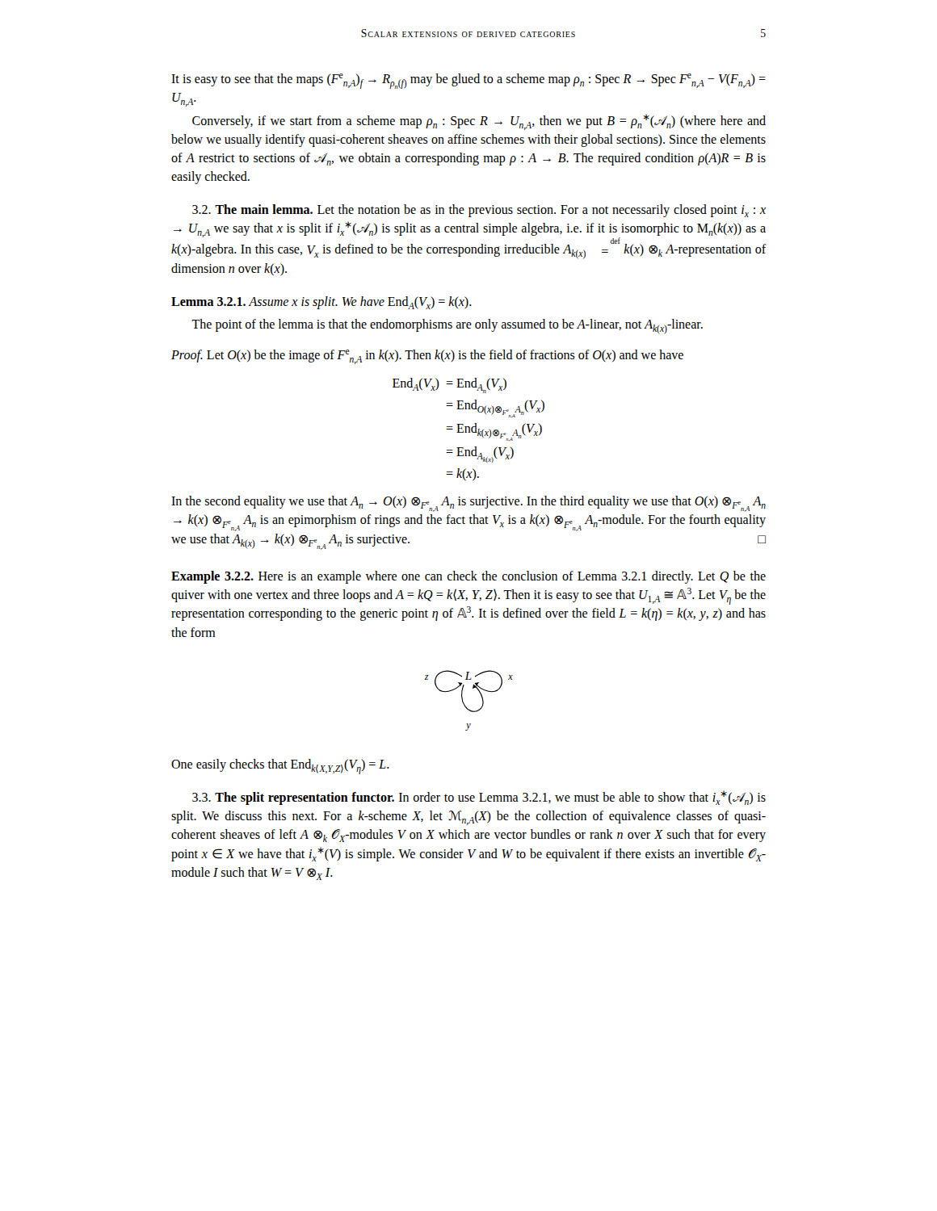Scalar extensions of derived categories 5
It is easy to see that the maps (Fen,A)f → Rρn(f) may be glued to a scheme map ρn : Spec R → Spec Fen,A − V(Fn,A) = Un,A.
Conversely, if we start from a scheme map ρn : Spec R → Un,A, then we put B = ρn∗(𝒜n) (where here and below we usually identify quasi-coherent sheaves on affine schemes with their global sections). Since the elements of A restrict to sections of 𝒜n, we obtain a corresponding map ρ : A → B. The required condition ρ(A)R = B is easily checked.
3.2. The main lemma. Let the notation be as in the previous section. For a not necessarily closed point ix : x → Un,A we say that x is split if ix∗(𝒜n) is split as a central simple algebra, i.e. if it is isomorphic to Mn(k(x)) as a k(x)-algebra. In this case, Vx is defined to be the corresponding irreducible Ak(x) def= k(x) ⊗k A-representation of dimension n over k(x).
Lemma 3.2.1. Assume x is split. We have EndA(Vx) = k(x).
The point of the lemma is that the endomorphisms are only assumed to be A-linear, not Ak(x)-linear.
Proof. Let O(x) be the image of Fen,A in k(x). Then k(x) is the field of fractions of O(x) and we have
| End A ( V x ) | = | End A n ( V x ) |
| | = | End O ( x )⊗ F e n,A A n ( V x ) |
| | = | End k ( x )⊗ F e n,A A n ( V x ) |
| | = | End A k ( x ) ( V x ) |
| | = | k ( x ). |
In the second equality we use that An → O(x) ⊗Fen,A An is surjective. In the third equality we use that O(x) ⊗Fen,A An → k(x) ⊗Fen,A An is an epimorphism of rings and the fact that Vx is a k(x) ⊗Fen,A An-module. For the fourth equality we use that Ak(x) → k(x) ⊗Fen,A An is surjective. □
Example 3.2.2. Here is an example where one can check the conclusion of Lemma 3.2.1 directly. Let Q be the quiver with one vertex and three loops and A = kQ = k⟨X, Y, Z⟩. Then it is easy to see that U1,A ≅ 𝔸3. Let Vη be the representation corresponding to the generic point η of 𝔸3. It is defined over the field L = k(η) = k(x, y, z) and has the form
L x z y
One easily checks that Endk⟨X,Y,Z⟩(Vη) = L.
3.3. The split representation functor. In order to use Lemma 3.2.1, we must be able to show that ix∗(𝒜n) is split. We discuss this next. For a k-scheme X, let ℳn,A(X) be the collection of equivalence classes of quasi-coherent sheaves of left A ⊗k 𝒪X-modules V on X which are vector bundles or rank n over X such that for every point x ∈ X we have that ix∗(V) is simple. We consider V and W to be equivalent if there exists an invertible 𝒪X-module I such that W = V ⊗X I.